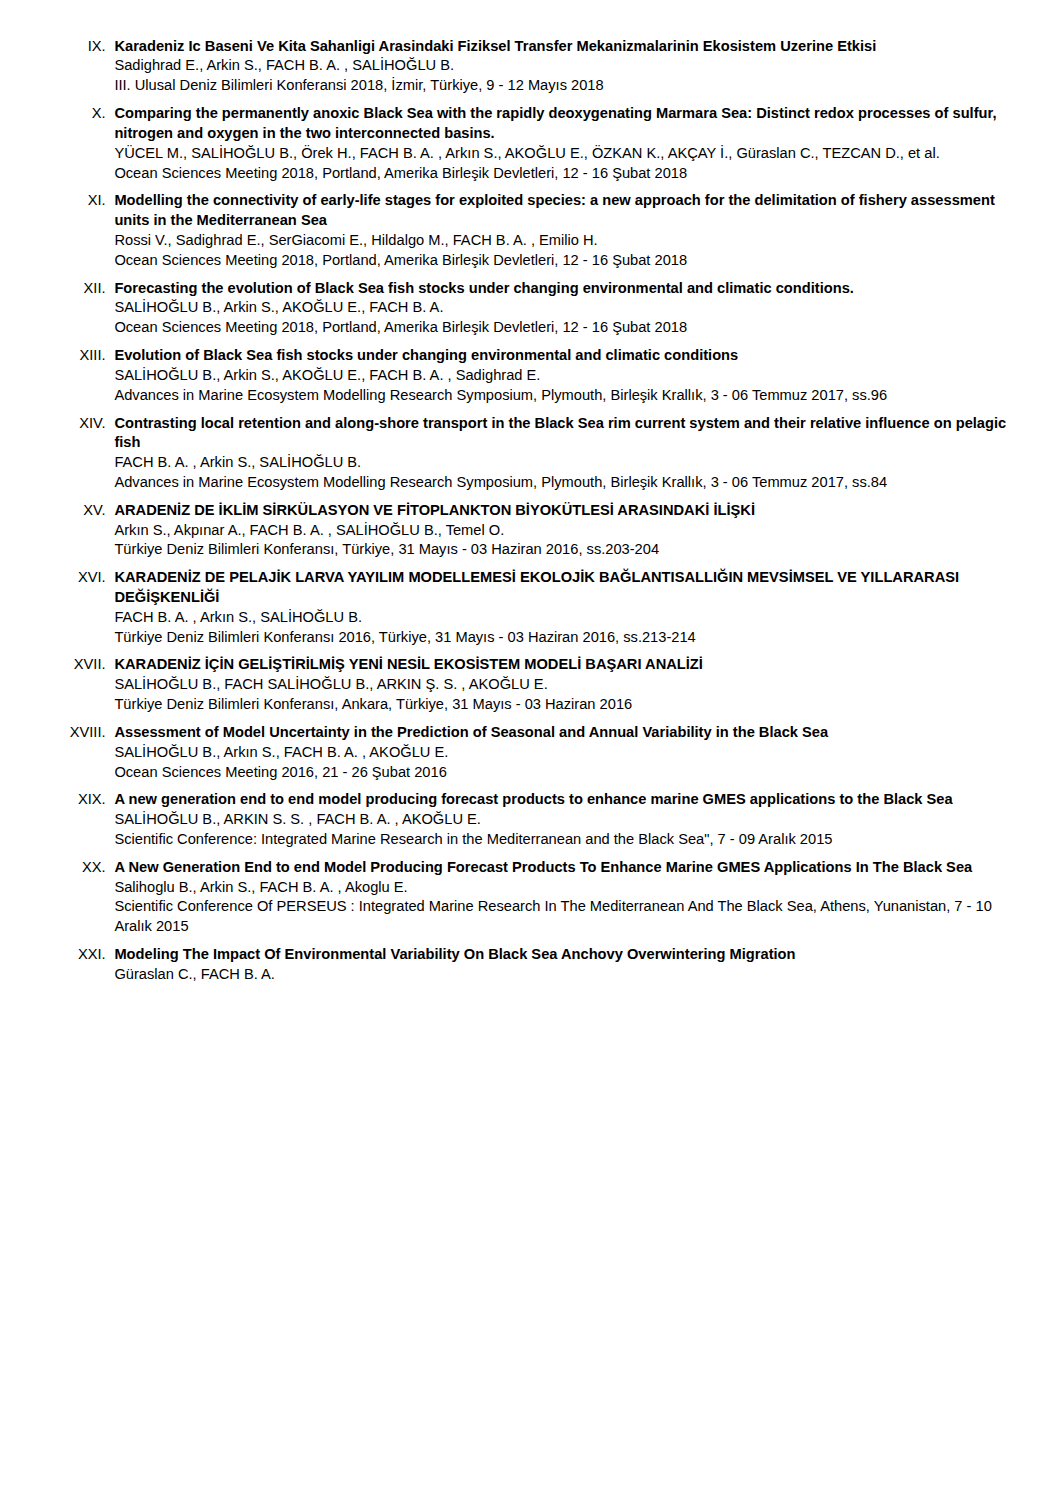IX.
Karadeniz Ic Baseni Ve Kita Sahanligi Arasindaki Fiziksel Transfer Mekanizmalarinin Ekosistem Uzerine Etkisi
Sadighrad E., Arkin S., FACH B. A. , SALİHOĞLU B.
III. Ulusal Deniz Bilimleri Konferansi 2018, İzmir, Türkiye, 9 - 12 Mayıs 2018
X.
Comparing the permanently anoxic Black Sea with the rapidly deoxygenating Marmara Sea: Distinct redox processes of sulfur, nitrogen and oxygen in the two interconnected basins.
YÜCEL M., SALİHOĞLU B., Örek H., FACH B. A. , Arkın S., AKOĞLU E., ÖZKAN K., AKÇAY İ., Güraslan C., TEZCAN D., et al.
Ocean Sciences Meeting 2018, Portland, Amerika Birleşik Devletleri, 12 - 16 Şubat 2018
XI.
Modelling the connectivity of early-life stages for exploited species: a new approach for the delimitation of fishery assessment units in the Mediterranean Sea
Rossi V., Sadighrad E., SerGiacomi E., Hildalgo M., FACH B. A. , Emilio H.
Ocean Sciences Meeting 2018, Portland, Amerika Birleşik Devletleri, 12 - 16 Şubat 2018
XII.
Forecasting the evolution of Black Sea fish stocks under changing environmental and climatic conditions.
SALİHOĞLU B., Arkin S., AKOĞLU E., FACH B. A.
Ocean Sciences Meeting 2018, Portland, Amerika Birleşik Devletleri, 12 - 16 Şubat 2018
XIII.
Evolution of Black Sea fish stocks under changing environmental and climatic conditions
SALİHOĞLU B., Arkin S., AKOĞLU E., FACH B. A. , Sadighrad E.
Advances in Marine Ecosystem Modelling Research Symposium, Plymouth, Birleşik Krallık, 3 - 06 Temmuz 2017, ss.96
XIV.
Contrasting local retention and along-shore transport in the Black Sea rim current system and their relative influence on pelagic fish
FACH B. A. , Arkin S., SALİHOĞLU B.
Advances in Marine Ecosystem Modelling Research Symposium, Plymouth, Birleşik Krallık, 3 - 06 Temmuz 2017, ss.84
XV.
ARADENİZ DE İKLİM SİRKÜLASYON VE FİTOPLANKTON BİYOKÜTLESİ ARASINDAKİ İLİŞKİ
Arkın S., Akpınar A., FACH B. A. , SALİHOĞLU B., Temel O.
Türkiye Deniz Bilimleri Konferansı, Türkiye, 31 Mayıs - 03 Haziran 2016, ss.203-204
XVI.
KARADENİZ DE PELAJİK LARVA YAYILIM MODELLEMESİ EKOLOJİK BAĞLANTISALLIĞIN MEVSİMSEL VE YILLARARASI DEĞİŞKENLİĞİ
FACH B. A. , Arkın S., SALİHOĞLU B.
Türkiye Deniz Bilimleri Konferansı 2016, Türkiye, 31 Mayıs - 03 Haziran 2016, ss.213-214
XVII.
KARADENİZ İÇİN GELİŞTİRİLMİŞ YENİ NESİL EKOSİSTEM MODELİ BAŞARI ANALİZİ
SALİHOĞLU B., FACH SALİHOĞLU B., ARKIN Ş. S. , AKOĞLU E.
Türkiye Deniz Bilimleri Konferansı, Ankara, Türkiye, 31 Mayıs - 03 Haziran 2016
XVIII.
Assessment of Model Uncertainty in the Prediction of Seasonal and Annual Variability in the Black Sea
SALİHOĞLU B., Arkın S., FACH B. A. , AKOĞLU E.
Ocean Sciences Meeting 2016, 21 - 26 Şubat 2016
XIX.
A new generation end to end model producing forecast products to enhance marine GMES applications to the Black Sea
SALİHOĞLU B., ARKIN S. S. , FACH B. A. , AKOĞLU E.
Scientific Conference: Integrated Marine Research in the Mediterranean and the Black Sea", 7 - 09 Aralık 2015
XX.
A New Generation End to end Model Producing Forecast Products To Enhance Marine GMES Applications In The Black Sea
Salihoglu B., Arkin S., FACH B. A. , Akoglu E.
Scientific Conference Of PERSEUS : Integrated Marine Research In The Mediterranean And The Black Sea, Athens, Yunanistan, 7 - 10 Aralık 2015
XXI.
Modeling The Impact Of Environmental Variability On Black Sea Anchovy Overwintering Migration
Güraslan C., FACH B. A.